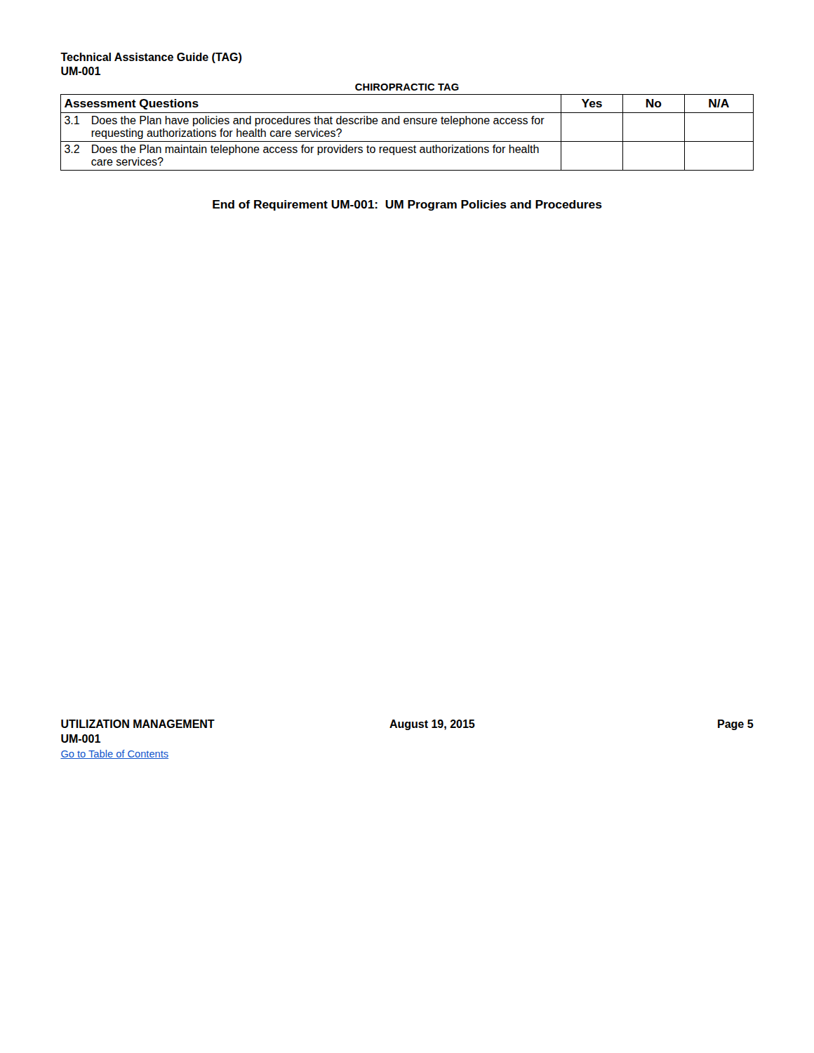Technical Assistance Guide (TAG)
UM-001
CHIROPRACTIC TAG
| Assessment Questions | Yes | No | N/A |
| --- | --- | --- | --- |
| 3.1 Does the Plan have policies and procedures that describe and ensure telephone access for requesting authorizations for health care services? | | | |
| 3.2 Does the Plan maintain telephone access for providers to request authorizations for health care services? | | | |
End of Requirement UM-001: UM Program Policies and Procedures
UTILIZATION MANAGEMENT August 19, 2015 Page 5
UM-001
Go to Table of Contents